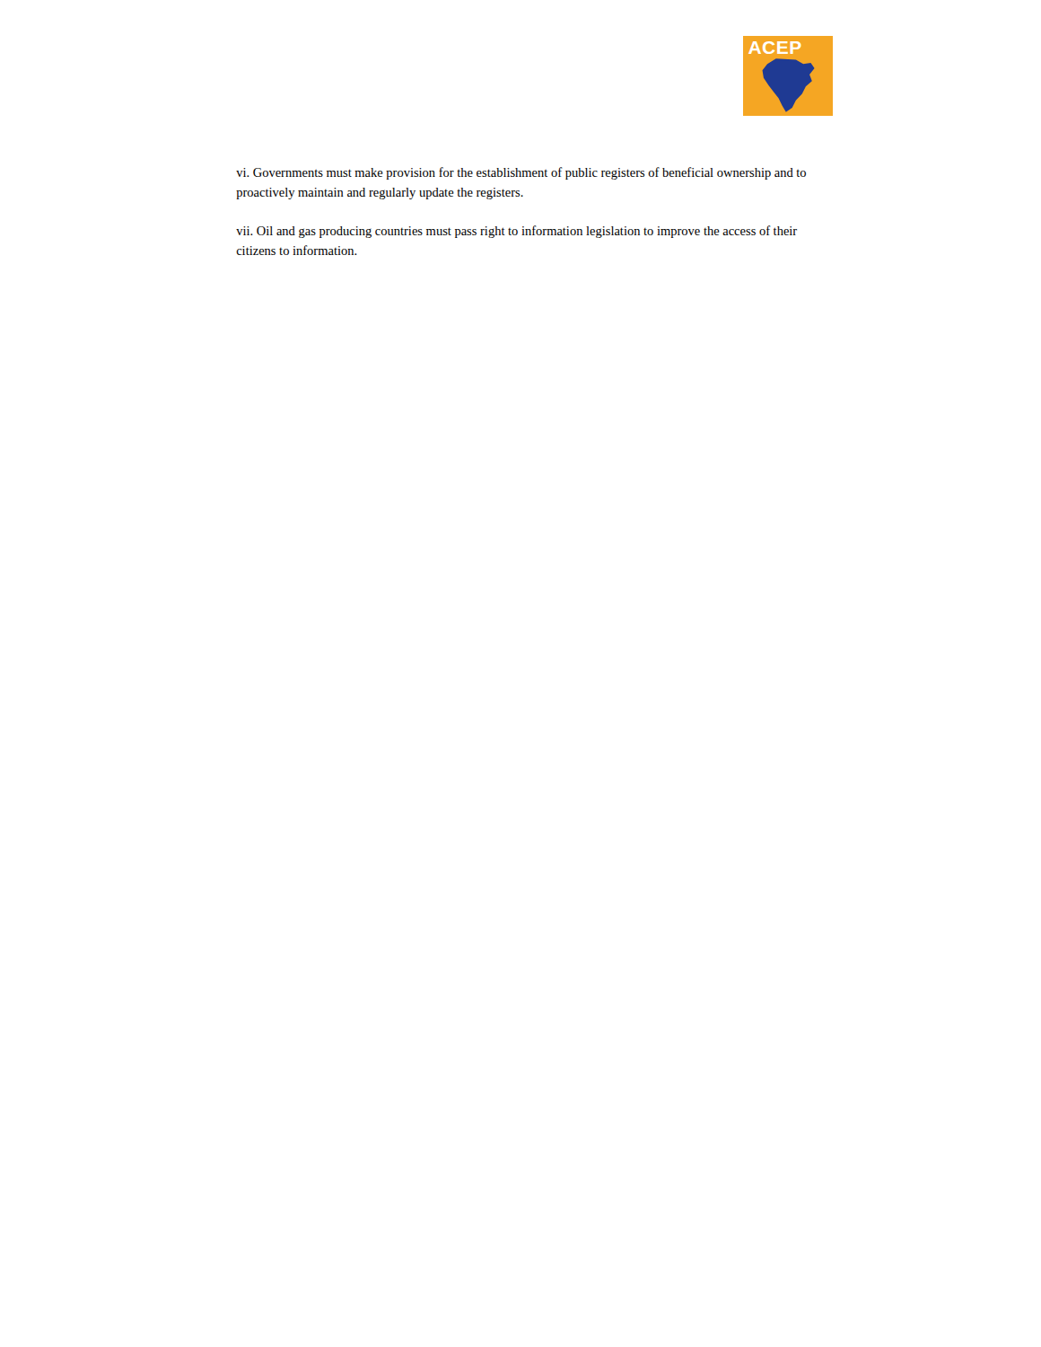ACEP
vi. Governments must make provision for the establishment of public registers of beneficial ownership and to proactively maintain and regularly update the registers.
vii. Oil and gas producing countries must pass right to information legislation to improve the access of their citizens to information.